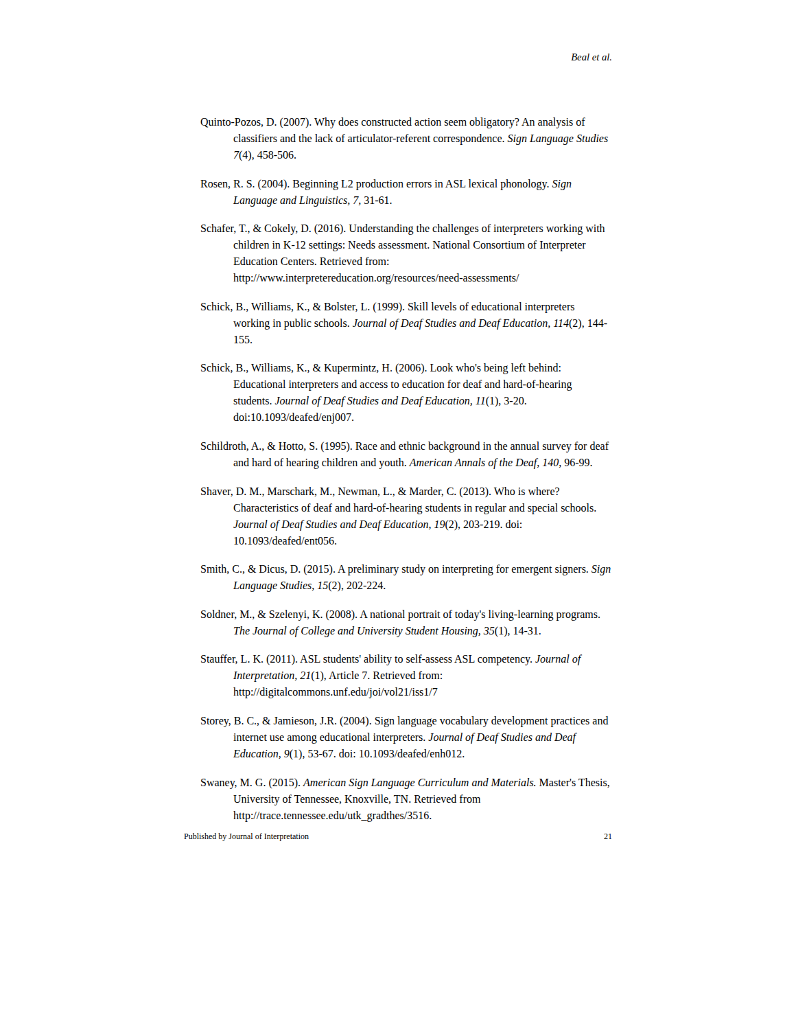Beal et al.
Quinto-Pozos, D. (2007). Why does constructed action seem obligatory? An analysis of classifiers and the lack of articulator-referent correspondence. Sign Language Studies 7(4), 458-506.
Rosen, R. S. (2004). Beginning L2 production errors in ASL lexical phonology. Sign Language and Linguistics, 7, 31-61.
Schafer, T., & Cokely, D. (2016). Understanding the challenges of interpreters working with children in K-12 settings: Needs assessment. National Consortium of Interpreter Education Centers. Retrieved from: http://www.interpretereducation.org/resources/need-assessments/
Schick, B., Williams, K., & Bolster, L. (1999). Skill levels of educational interpreters working in public schools. Journal of Deaf Studies and Deaf Education, 114(2), 144-155.
Schick, B., Williams, K., & Kupermintz, H. (2006). Look who's being left behind: Educational interpreters and access to education for deaf and hard-of-hearing students. Journal of Deaf Studies and Deaf Education, 11(1), 3-20. doi:10.1093/deafed/enj007.
Schildroth, A., & Hotto, S. (1995). Race and ethnic background in the annual survey for deaf and hard of hearing children and youth. American Annals of the Deaf, 140, 96-99.
Shaver, D. M., Marschark, M., Newman, L., & Marder, C. (2013). Who is where? Characteristics of deaf and hard-of-hearing students in regular and special schools. Journal of Deaf Studies and Deaf Education, 19(2), 203-219. doi: 10.1093/deafed/ent056.
Smith, C., & Dicus, D. (2015). A preliminary study on interpreting for emergent signers. Sign Language Studies, 15(2), 202-224.
Soldner, M., & Szelenyi, K. (2008). A national portrait of today's living-learning programs. The Journal of College and University Student Housing, 35(1), 14-31.
Stauffer, L. K. (2011). ASL students' ability to self-assess ASL competency. Journal of Interpretation, 21(1), Article 7. Retrieved from: http://digitalcommons.unf.edu/joi/vol21/iss1/7
Storey, B. C., & Jamieson, J.R. (2004). Sign language vocabulary development practices and internet use among educational interpreters. Journal of Deaf Studies and Deaf Education, 9(1), 53-67. doi: 10.1093/deafed/enh012.
Swaney, M. G. (2015). American Sign Language Curriculum and Materials. Master's Thesis, University of Tennessee, Knoxville, TN. Retrieved from http://trace.tennessee.edu/utk_gradthes/3516.
Published by Journal of Interpretation 21